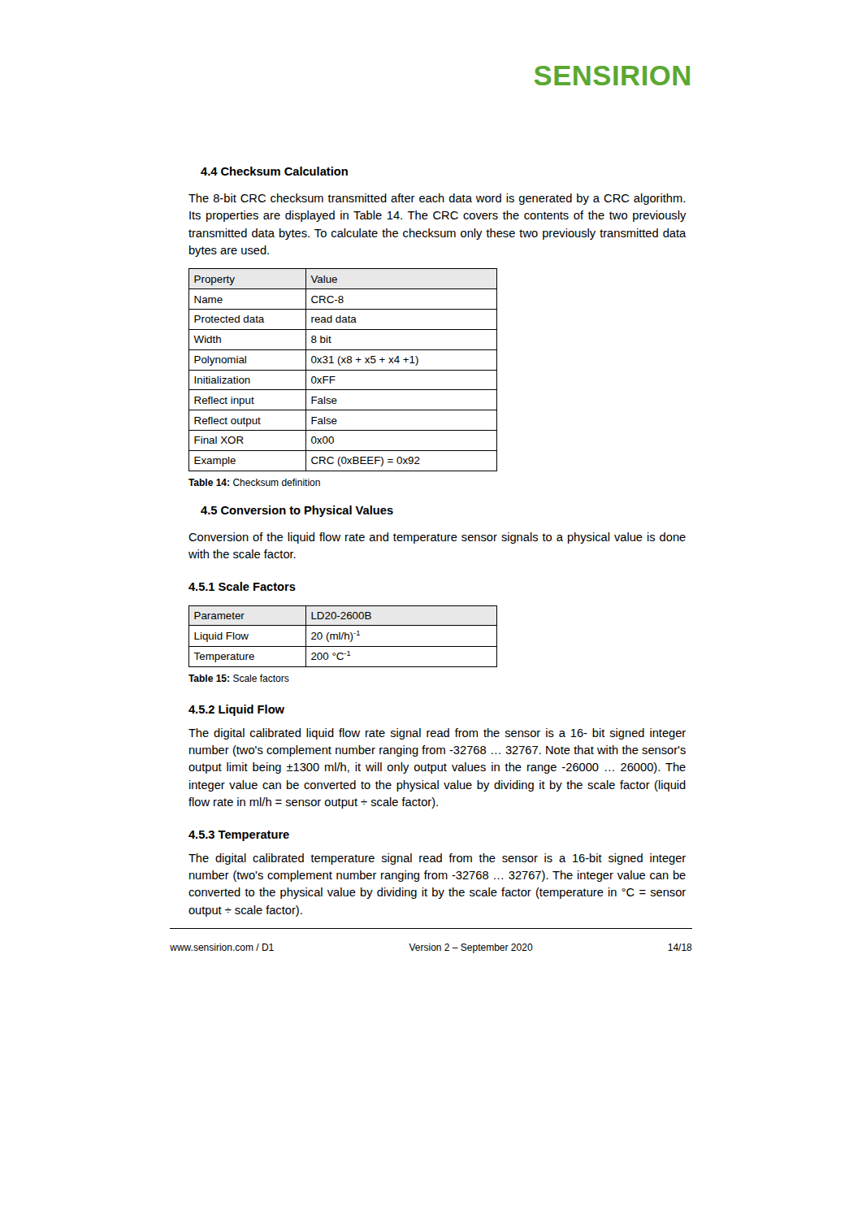SENSIRION
4.4 Checksum Calculation
The 8-bit CRC checksum transmitted after each data word is generated by a CRC algorithm. Its properties are displayed in Table 14. The CRC covers the contents of the two previously transmitted data bytes. To calculate the checksum only these two previously transmitted data bytes are used.
| Property | Value |
| Name | CRC-8 |
| Protected data | read data |
| Width | 8 bit |
| Polynomial | 0x31 (x8 + x5 + x4 +1) |
| Initialization | 0xFF |
| Reflect input | False |
| Reflect output | False |
| Final XOR | 0x00 |
| Example | CRC (0xBEEF) = 0x92 |
Table 14: Checksum definition
4.5 Conversion to Physical Values
Conversion of the liquid flow rate and temperature sensor signals to a physical value is done with the scale factor.
4.5.1 Scale Factors
| Parameter | LD20-2600B |
| Liquid Flow | 20 (ml/h) -1 |
| Temperature | 200 °C -1 |
Table 15: Scale factors
4.5.2 Liquid Flow
The digital calibrated liquid flow rate signal read from the sensor is a 16- bit signed integer number (two's complement number ranging from -32768 … 32767. Note that with the sensor's output limit being ±1300 ml/h, it will only output values in the range -26000 … 26000). The integer value can be converted to the physical value by dividing it by the scale factor (liquid flow rate in ml/h = sensor output ÷ scale factor).
4.5.3 Temperature
The digital calibrated temperature signal read from the sensor is a 16-bit signed integer number (two's complement number ranging from -32768 … 32767). The integer value can be converted to the physical value by dividing it by the scale factor (temperature in °C = sensor output ÷ scale factor).
www.sensirion.com / D1
Version 2 – September 2020
14/18